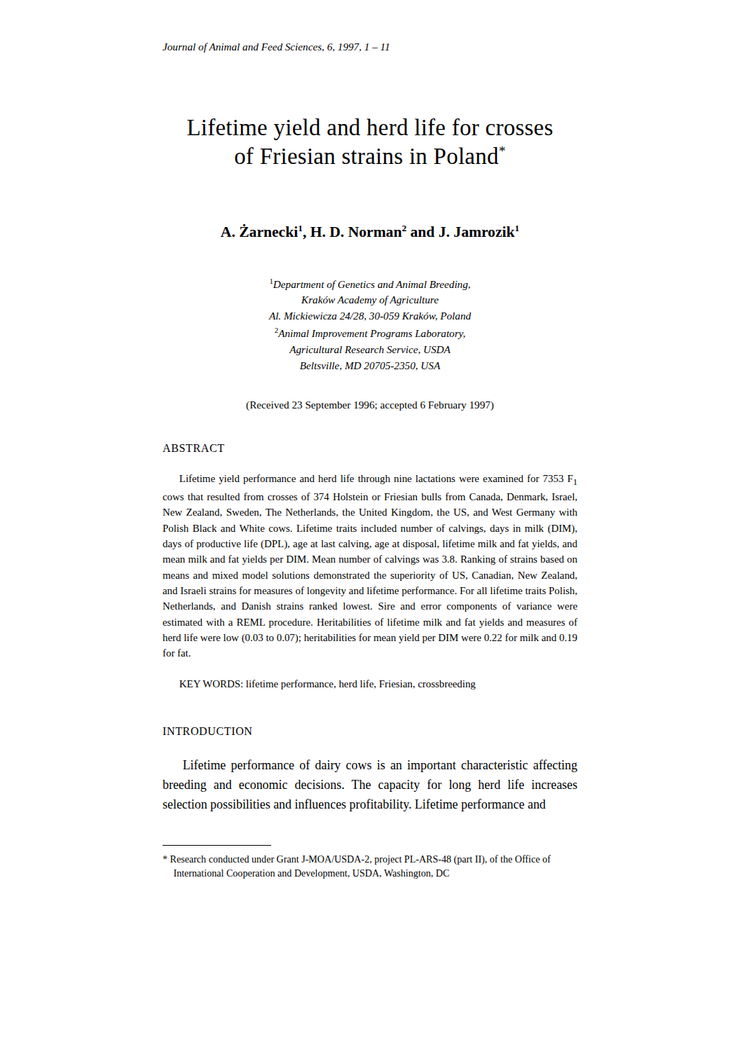Journal of Animal and Feed Sciences, 6, 1997, 1 – 11
Lifetime yield and herd life for crosses
of Friesian strains in Poland*
A. Żarnecki1, H. D. Norman2 and J. Jamrozik1
1Department of Genetics and Animal Breeding,
Kraków Academy of Agriculture
Al. Mickiewicza 24/28, 30-059 Kraków, Poland
2Animal Improvement Programs Laboratory,
Agricultural Research Service, USDA
Beltsville, MD 20705-2350, USA
(Received 23 September 1996; accepted 6 February 1997)
ABSTRACT
Lifetime yield performance and herd life through nine lactations were examined for 7353 F1 cows that resulted from crosses of 374 Holstein or Friesian bulls from Canada, Denmark, Israel, New Zealand, Sweden, The Netherlands, the United Kingdom, the US, and West Germany with Polish Black and White cows. Lifetime traits included number of calvings, days in milk (DIM), days of productive life (DPL), age at last calving, age at disposal, lifetime milk and fat yields, and mean milk and fat yields per DIM. Mean number of calvings was 3.8. Ranking of strains based on means and mixed model solutions demonstrated the superiority of US, Canadian, New Zealand, and Israeli strains for measures of longevity and lifetime performance. For all lifetime traits Polish, Netherlands, and Danish strains ranked lowest. Sire and error components of variance were estimated with a REML procedure. Heritabilities of lifetime milk and fat yields and measures of herd life were low (0.03 to 0.07); heritabilities for mean yield per DIM were 0.22 for milk and 0.19 for fat.
KEY WORDS: lifetime performance, herd life, Friesian, crossbreeding
INTRODUCTION
Lifetime performance of dairy cows is an important characteristic affecting breeding and economic decisions. The capacity for long herd life increases selection possibilities and influences profitability. Lifetime performance and
* Research conducted under Grant J-MOA/USDA-2, project PL-ARS-48 (part II), of the Office of
International Cooperation and Development, USDA, Washington, DC